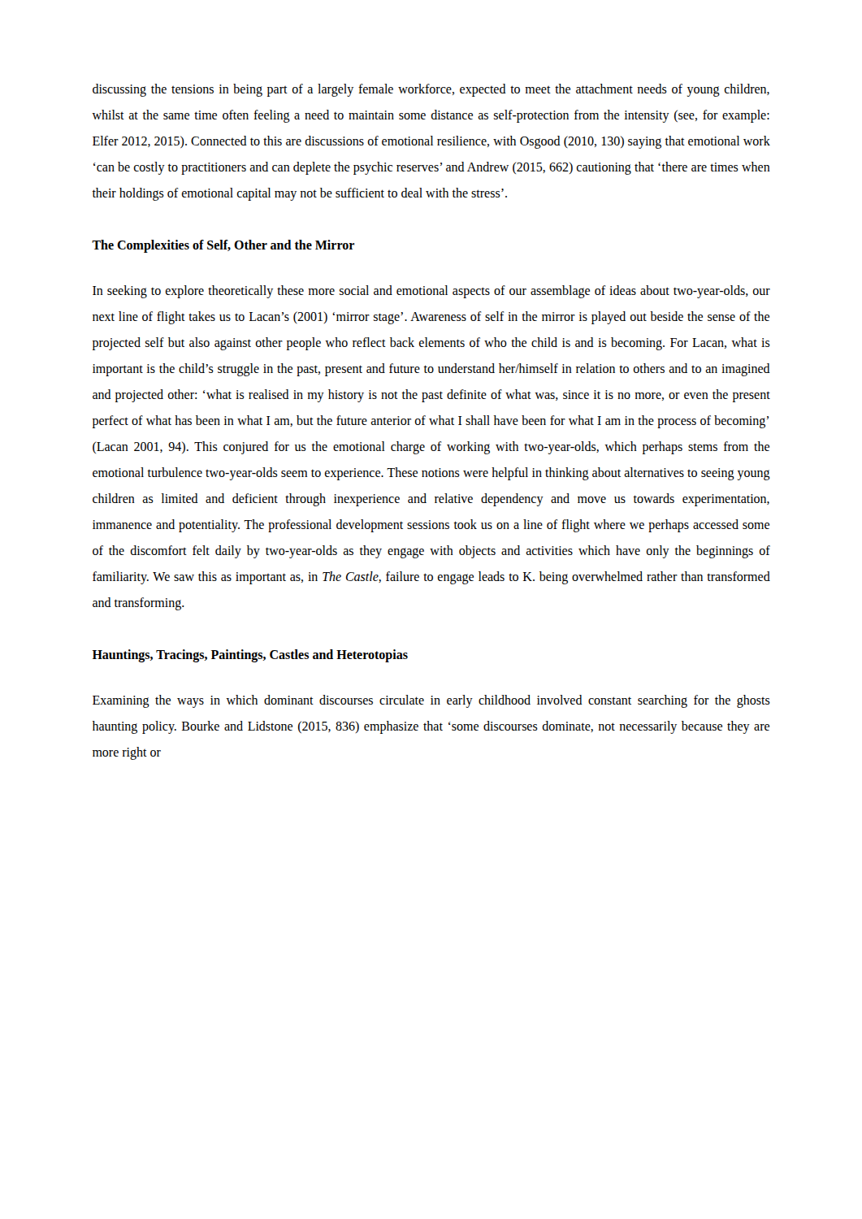discussing the tensions in being part of a largely female workforce, expected to meet the attachment needs of young children, whilst at the same time often feeling a need to maintain some distance as self-protection from the intensity (see, for example: Elfer 2012, 2015). Connected to this are discussions of emotional resilience, with Osgood (2010, 130) saying that emotional work ‘can be costly to practitioners and can deplete the psychic reserves’ and Andrew (2015, 662) cautioning that ‘there are times when their holdings of emotional capital may not be sufficient to deal with the stress’.
The Complexities of Self, Other and the Mirror
In seeking to explore theoretically these more social and emotional aspects of our assemblage of ideas about two-year-olds, our next line of flight takes us to Lacan’s (2001) ‘mirror stage’. Awareness of self in the mirror is played out beside the sense of the projected self but also against other people who reflect back elements of who the child is and is becoming. For Lacan, what is important is the child’s struggle in the past, present and future to understand her/himself in relation to others and to an imagined and projected other: ‘what is realised in my history is not the past definite of what was, since it is no more, or even the present perfect of what has been in what I am, but the future anterior of what I shall have been for what I am in the process of becoming’ (Lacan 2001, 94). This conjured for us the emotional charge of working with two-year-olds, which perhaps stems from the emotional turbulence two-year-olds seem to experience. These notions were helpful in thinking about alternatives to seeing young children as limited and deficient through inexperience and relative dependency and move us towards experimentation, immanence and potentiality. The professional development sessions took us on a line of flight where we perhaps accessed some of the discomfort felt daily by two-year-olds as they engage with objects and activities which have only the beginnings of familiarity. We saw this as important as, in The Castle, failure to engage leads to K. being overwhelmed rather than transformed and transforming.
Hauntings, Tracings, Paintings, Castles and Heterotopias
Examining the ways in which dominant discourses circulate in early childhood involved constant searching for the ghosts haunting policy. Bourke and Lidstone (2015, 836) emphasize that ‘some discourses dominate, not necessarily because they are more right or